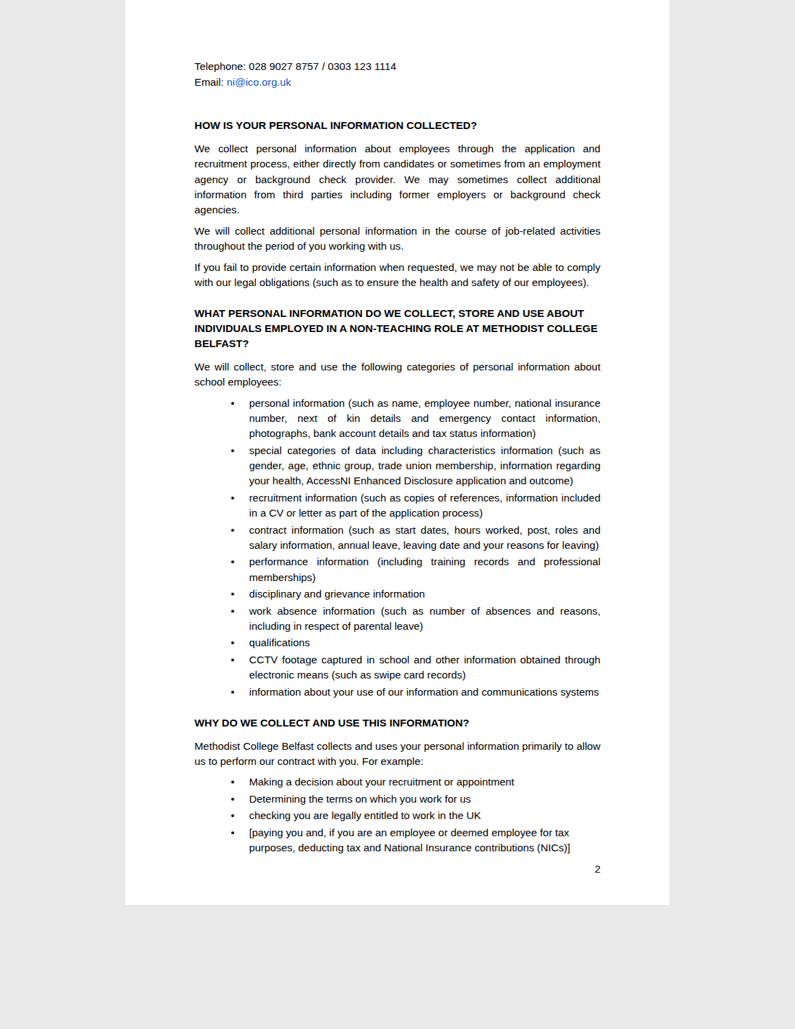Telephone: 028 9027 8757 / 0303 123 1114
Email: ni@ico.org.uk
How is your personal information collected?
We collect personal information about employees through the application and recruitment process, either directly from candidates or sometimes from an employment agency or background check provider. We may sometimes collect additional information from third parties including former employers or background check agencies.
We will collect additional personal information in the course of job-related activities throughout the period of you working with us.
If you fail to provide certain information when requested, we may not be able to comply with our legal obligations (such as to ensure the health and safety of our employees).
What personal information do we collect, store and use about individuals employed in a non-teaching role at Methodist College Belfast?
We will collect, store and use the following categories of personal information about school employees:
personal information (such as name, employee number, national insurance number, next of kin details and emergency contact information, photographs, bank account details and tax status information)
special categories of data including characteristics information (such as gender, age, ethnic group, trade union membership, information regarding your health, AccessNI Enhanced Disclosure application and outcome)
recruitment information (such as copies of references, information included in a CV or letter as part of the application process)
contract information (such as start dates, hours worked, post, roles and salary information, annual leave, leaving date and your reasons for leaving)
performance information (including training records and professional memberships)
disciplinary and grievance information
work absence information (such as number of absences and reasons, including in respect of parental leave)
qualifications
CCTV footage captured in school and other information obtained through electronic means (such as swipe card records)
information about your use of our information and communications systems
Why do we collect and use this information?
Methodist College Belfast collects and uses your personal information primarily to allow us to perform our contract with you. For example:
Making a decision about your recruitment or appointment
Determining the terms on which you work for us
checking you are legally entitled to work in the UK
[paying you and, if you are an employee or deemed employee for tax purposes, deducting tax and National Insurance contributions (NICs)]
2